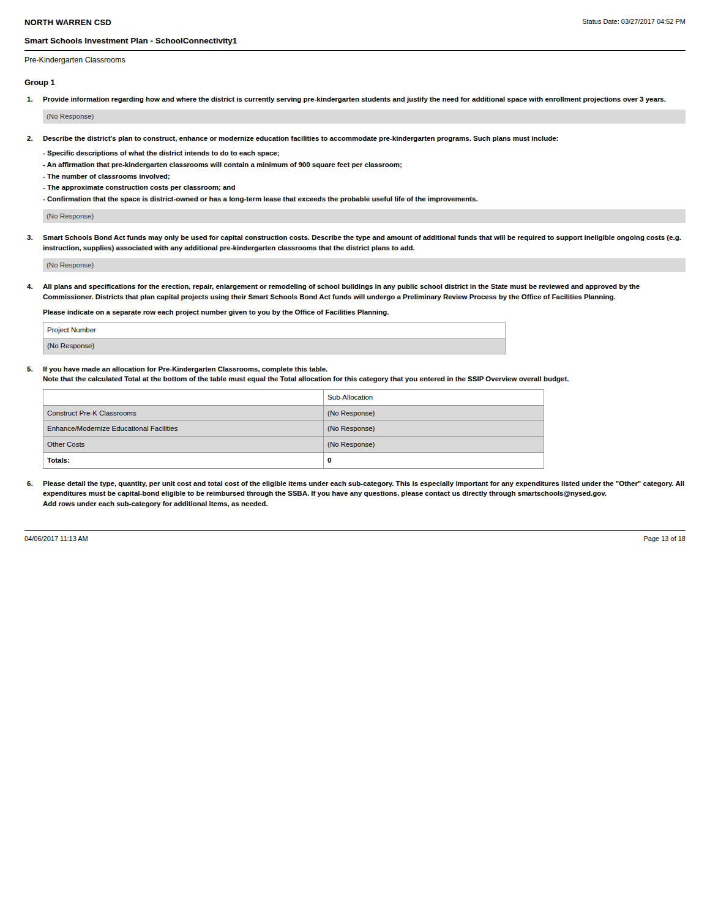NORTH WARREN CSD
Status Date: 03/27/2017 04:52 PM
Smart Schools Investment Plan - SchoolConnectivity1
Pre-Kindergarten Classrooms
Group 1
Provide information regarding how and where the district is currently serving pre-kindergarten students and justify the need for additional space with enrollment projections over 3 years.
(No Response)
Describe the district's plan to construct, enhance or modernize education facilities to accommodate pre-kindergarten programs. Such plans must include:
- Specific descriptions of what the district intends to do to each space;
- An affirmation that pre-kindergarten classrooms will contain a minimum of 900 square feet per classroom;
- The number of classrooms involved;
- The approximate construction costs per classroom; and
- Confirmation that the space is district-owned or has a long-term lease that exceeds the probable useful life of the improvements.
(No Response)
Smart Schools Bond Act funds may only be used for capital construction costs. Describe the type and amount of additional funds that will be required to support ineligible ongoing costs (e.g. instruction, supplies) associated with any additional pre-kindergarten classrooms that the district plans to add.
(No Response)
All plans and specifications for the erection, repair, enlargement or remodeling of school buildings in any public school district in the State must be reviewed and approved by the Commissioner. Districts that plan capital projects using their Smart Schools Bond Act funds will undergo a Preliminary Review Process by the Office of Facilities Planning.
Please indicate on a separate row each project number given to you by the Office of Facilities Planning.
| Project Number |
| --- |
| (No Response) |
If you have made an allocation for Pre-Kindergarten Classrooms, complete this table.
Note that the calculated Total at the bottom of the table must equal the Total allocation for this category that you entered in the SSIP Overview overall budget.
| | Sub-Allocation |
| --- | --- |
| Construct Pre-K Classrooms | (No Response) |
| Enhance/Modernize Educational Facilities | (No Response) |
| Other Costs | (No Response) |
| Totals: | 0 |
Please detail the type, quantity, per unit cost and total cost of the eligible items under each sub-category. This is especially important for any expenditures listed under the "Other" category. All expenditures must be capital-bond eligible to be reimbursed through the SSBA. If you have any questions, please contact us directly through smartschools@nysed.gov.
Add rows under each sub-category for additional items, as needed.
04/06/2017 11:13 AM Page 13 of 18